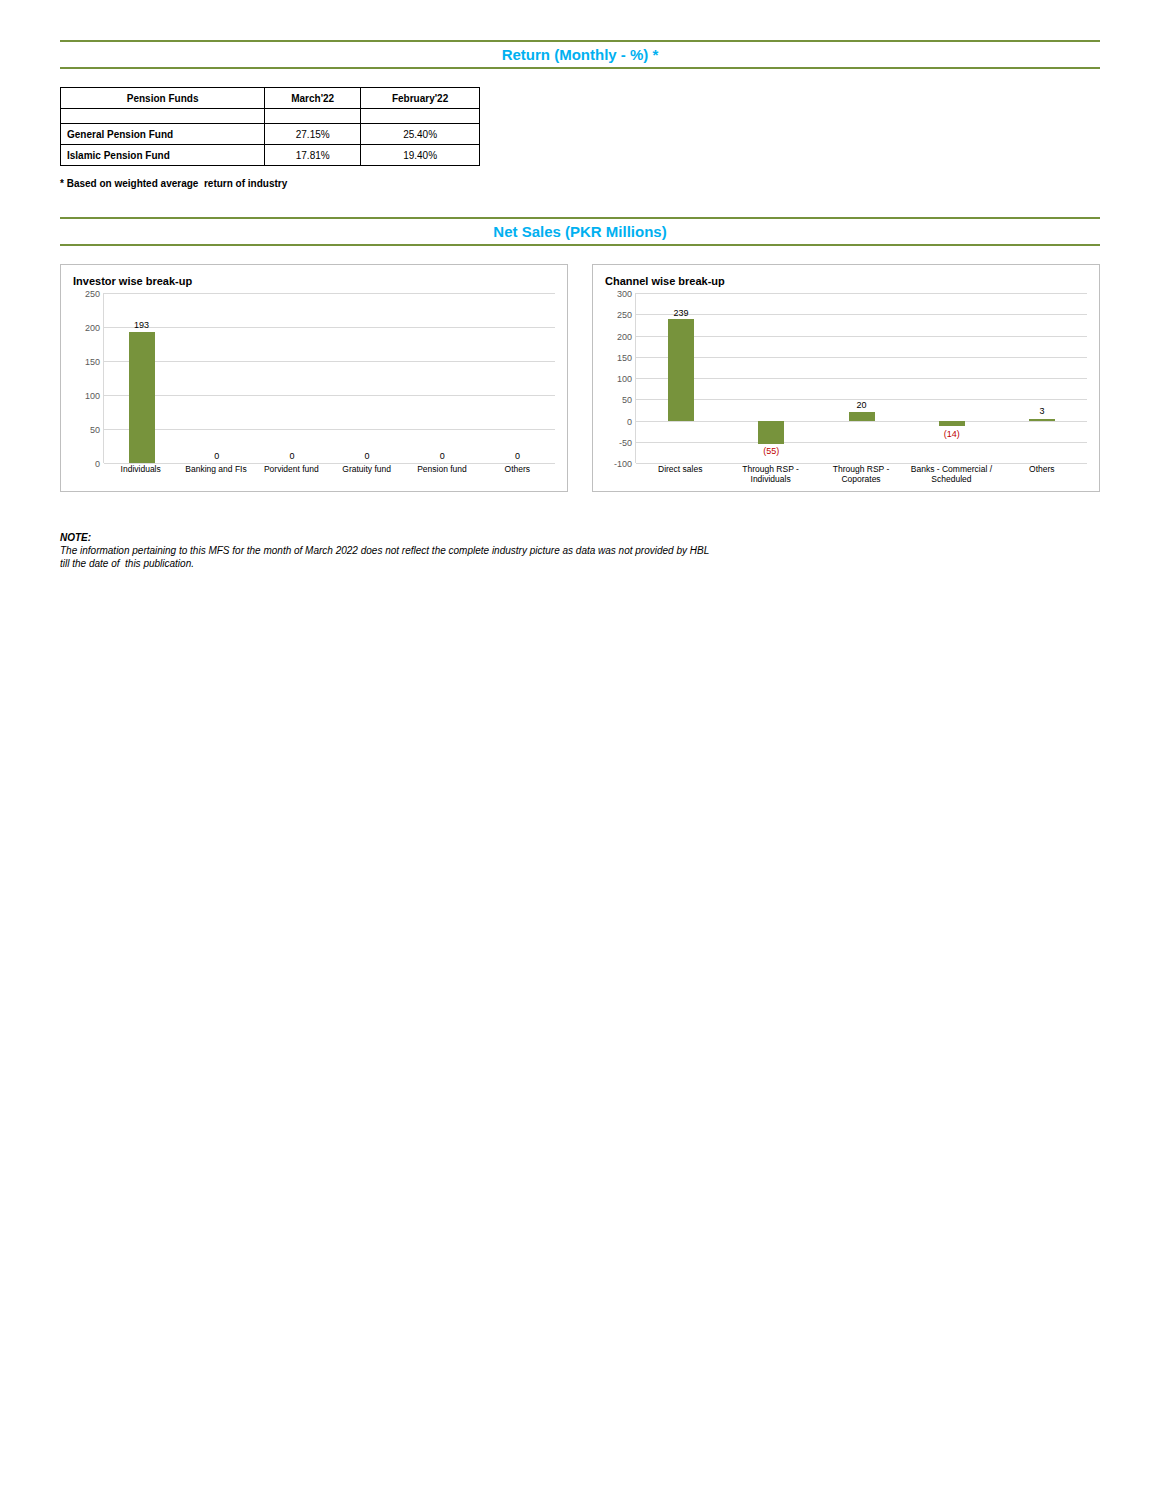Return (Monthly - %) *
| Pension Funds | March'22 | February'22 |
| --- | --- | --- |
| General Pension Fund | 27.15% | 25.40% |
| Islamic Pension Fund | 17.81% | 19.40% |
* Based on weighted average return of industry
Net Sales (PKR Millions)
Investor wise break-up
250
200
150
100
50
0
193
0
0
0
0
0
Individuals
Banking and FIs
Porvident fund
Gratuity fund
Pension fund
Others
Channel wise break-up
300
250
200
150
100
50
0
-50
-100
239
(55)
20
(14)
3
Direct sales
Through RSP - Individuals
Through RSP - Coporates
Banks - Commercial / Scheduled
Others
NOTE:
The information pertaining to this MFS for the month of March 2022 does not reflect the complete industry picture as data was not provided by HBL
till the date of this publication.